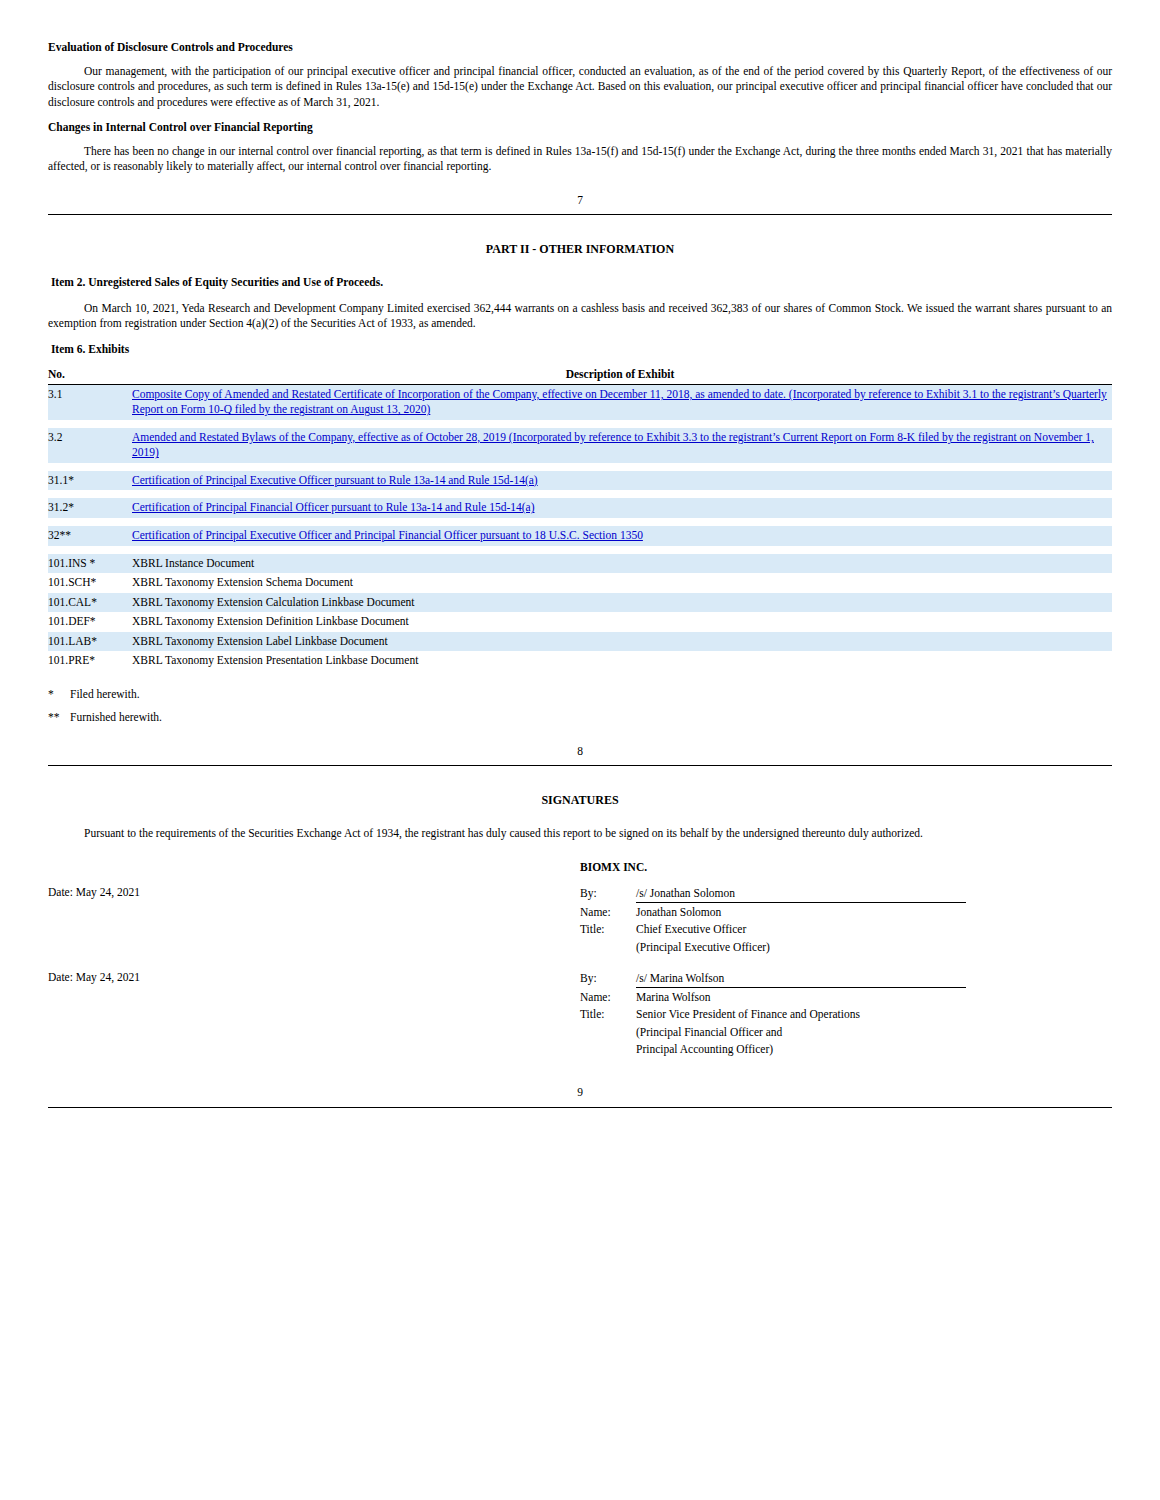Evaluation of Disclosure Controls and Procedures
Our management, with the participation of our principal executive officer and principal financial officer, conducted an evaluation, as of the end of the period covered by this Quarterly Report, of the effectiveness of our disclosure controls and procedures, as such term is defined in Rules 13a-15(e) and 15d-15(e) under the Exchange Act. Based on this evaluation, our principal executive officer and principal financial officer have concluded that our disclosure controls and procedures were effective as of March 31, 2021.
Changes in Internal Control over Financial Reporting
There has been no change in our internal control over financial reporting, as that term is defined in Rules 13a-15(f) and 15d-15(f) under the Exchange Act, during the three months ended March 31, 2021 that has materially affected, or is reasonably likely to materially affect, our internal control over financial reporting.
7
PART II - OTHER INFORMATION
Item 2. Unregistered Sales of Equity Securities and Use of Proceeds.
On March 10, 2021, Yeda Research and Development Company Limited exercised 362,444 warrants on a cashless basis and received 362,383 of our shares of Common Stock. We issued the warrant shares pursuant to an exemption from registration under Section 4(a)(2) of the Securities Act of 1933, as amended.
Item 6. Exhibits
| No. | Description of Exhibit |
| --- | --- |
| 3.1 | Composite Copy of Amended and Restated Certificate of Incorporation of the Company, effective on December 11, 2018, as amended to date. (Incorporated by reference to Exhibit 3.1 to the registrant’s Quarterly Report on Form 10-Q filed by the registrant on August 13, 2020) |
| 3.2 | Amended and Restated Bylaws of the Company, effective as of October 28, 2019 (Incorporated by reference to Exhibit 3.3 to the registrant’s Current Report on Form 8-K filed by the registrant on November 1, 2019) |
| 31.1* | Certification of Principal Executive Officer pursuant to Rule 13a-14 and Rule 15d-14(a) |
| 31.2* | Certification of Principal Financial Officer pursuant to Rule 13a-14 and Rule 15d-14(a) |
| 32** | Certification of Principal Executive Officer and Principal Financial Officer pursuant to 18 U.S.C. Section 1350 |
| 101.INS * | XBRL Instance Document |
| 101.SCH* | XBRL Taxonomy Extension Schema Document |
| 101.CAL* | XBRL Taxonomy Extension Calculation Linkbase Document |
| 101.DEF* | XBRL Taxonomy Extension Definition Linkbase Document |
| 101.LAB* | XBRL Taxonomy Extension Label Linkbase Document |
| 101.PRE* | XBRL Taxonomy Extension Presentation Linkbase Document |
*Filed herewith.
**Furnished herewith.
8
SIGNATURES
Pursuant to the requirements of the Securities Exchange Act of 1934, the registrant has duly caused this report to be signed on its behalf by the undersigned thereunto duly authorized.
| | BIOMX INC. |
| Date: May 24, 2021 | / By: / /s/ Jonathan Solomon / / Name: / Jonathan Solomon / / Title: / Chief Executive Officer / / / (Principal Executive Officer) / |
| Date: May 24, 2021 | / By: / /s/ Marina Wolfson / / Name: / Marina Wolfson / / Title: / Senior Vice President of Finance and Operations / / / (Principal Financial Officer and / / / Principal Accounting Officer) / |
9